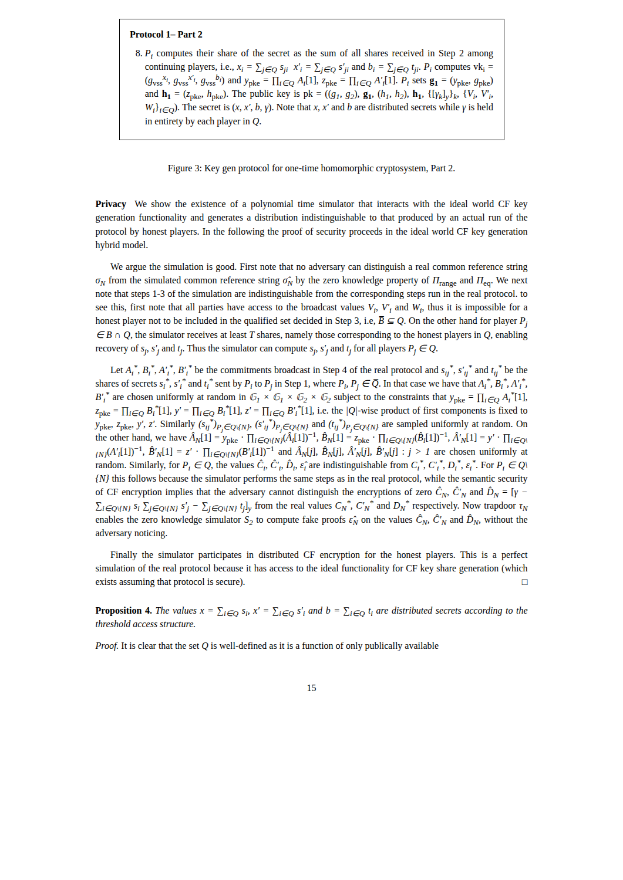Protocol 1– Part 2
Pi computes their share of the secret as the sum of all shares received in Step 2 among continuing players, i.e., xi = ∑j∈Q sji x′i = ∑j∈Q s′ji and bi = ∑j∈Q tji. Pi computes vki = (gvssxi, gvssx′i, gvssbi) and ypke = ∏i∈Q Ai[1], zpke = ∏i∈Q A′i[1]. Pi sets g1 = (ypke, gpke) and h1 = (zpke, hpke). The public key is pk = ((g1, g2), g1, (h1, h2), h1, {[γk]y}k, {Vi, V′i, Wi}i∈Q). The secret is (x, x′, b, γ). Note that x, x′ and b are distributed secrets while γ is held in entirety by each player in Q.
Figure 3: Key gen protocol for one-time homomorphic cryptosystem, Part 2.
Privacy We show the existence of a polynomial time simulator that interacts with the ideal world CF key generation functionality and generates a distribution indistinguishable to that produced by an actual run of the protocol by honest players. In the following the proof of security proceeds in the ideal world CF key generation hybrid model.
We argue the simulation is good. First note that no adversary can distinguish a real common reference string σN from the simulated common reference string σ̂N by the zero knowledge property of Πrange and Πeq. We next note that steps 1-3 of the simulation are indistinguishable from the corresponding steps run in the real protocol. to see this, first note that all parties have access to the broadcast values Vi, V′i and Wi, thus it is impossible for a honest player not to be included in the qualified set decided in Step 3, i.e, B̅ ⊆ Q. On the other hand for player Pj ∈ B ∩ Q, the simulator receives at least T shares, namely those corresponding to the honest players in Q, enabling recovery of sj, s′j and tj. Thus the simulator can compute sj, s′j and tj for all players Pj ∈ Q.
Let Ai*, Bi*, A′i*, B′i* be the commitments broadcast in Step 4 of the real protocol and sij*, s′ij* and tij* be the shares of secrets si*, s′i* and ti* sent by Pi to Pj in Step 1, where Pi, Pj ∈ Q̅. In that case we have that Ai*, Bi*, A′i*, B′i* are chosen uniformly at random in 𝔾1 × 𝔾1 × 𝔾2 × 𝔾2 subject to the constraints that ypke = ∏i∈Q Ai*[1], zpke = ∏i∈Q Bi*[1], y′ = ∏i∈Q Bi*[1], z′ = ∏i∈Q B′i*[1], i.e. the |Q|-wise product of first components is fixed to ypke, zpke, y′, z′. Similarly (sij*)Pj∈Q\{N}, (s′ij*)Pj∈Q\{N} and (tij*)Pj∈Q\{N} are sampled uniformly at random. On the other hand, we have ÂN[1] = ypke · ∏i∈Q\{N}(Âi[1])−1, B̂N[1] = zpke · ∏i∈Q\{N}(B̂i[1])−1, Â′N[1] = y′ · ∏i∈Q\{N}(A′i[1])−1, B̂′N[1] = z′ · ∏i∈Q\{N}(B′i[1])−1 and ÂN[j], B̂N[j], Â′N[j], B̂′N[j] : j > 1 are chosen uniformly at random. Similarly, for Pi ∈ Q, the values Ĉi, Ĉ′i, D̂i, ε̂i are indistinguishable from Ci*, C′i*, Di*, εi*. For Pi ∈ Q\{N} this follows because the simulator performs the same steps as in the real protocol, while the semantic security of CF encryption implies that the adversary cannot distinguish the encryptions of zero ĈN, Ĉ′N and D̂N = [γ − ∑i∈Q\{N} si ∑j∈Q\{N} s′j − ∑j∈Q\{N} tj]y from the real values CN*, C′N* and DN* respectively. Now trapdoor τN enables the zero knowledge simulator S2 to compute fake proofs ε̂N on the values ĈN, Ĉ′N and D̂N, without the adversary noticing.
Finally the simulator participates in distributed CF encryption for the honest players. This is a perfect simulation of the real protocol because it has access to the ideal functionality for CF key share generation (which exists assuming that protocol is secure). □
Proposition 4. The values x = ∑i∈Q si, x′ = ∑i∈Q s′i and b = ∑i∈Q ti are distributed secrets according to the threshold access structure.
Proof. It is clear that the set Q is well-defined as it is a function of only publically available
15